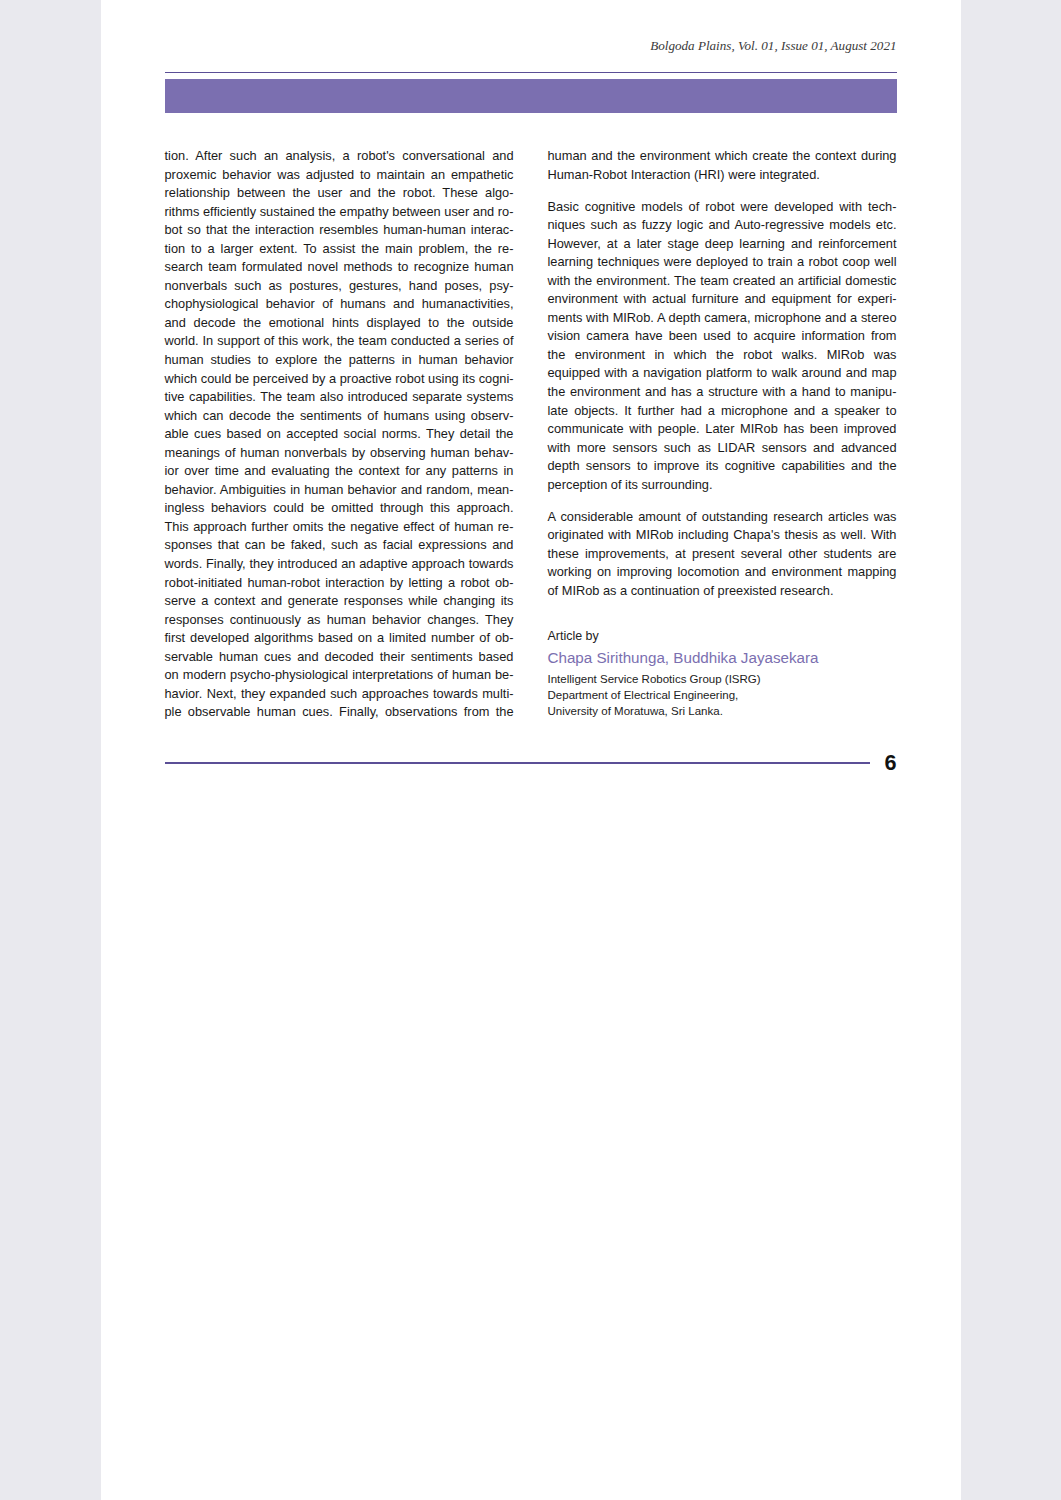Bolgoda Plains, Vol. 01, Issue 01, August 2021
tion. After such an analysis, a robot's conversational and proxemic behavior was adjusted to maintain an empathetic relationship between the user and the robot. These algorithms efficiently sustained the empathy between user and robot so that the interaction resembles human-human interaction to a larger extent. To assist the main problem, the research team formulated novel methods to recognize human nonverbals such as postures, gestures, hand poses, psychophysiological behavior of humans and humanactivities, and decode the emotional hints displayed to the outside world. In support of this work, the team conducted a series of human studies to explore the patterns in human behavior which could be perceived by a proactive robot using its cognitive capabilities. The team also introduced separate systems which can decode the sentiments of humans using observable cues based on accepted social norms. They detail the meanings of human nonverbals by observing human behavior over time and evaluating the context for any patterns in behavior. Ambiguities in human behavior and random, meaningless behaviors could be omitted through this approach. This approach further omits the negative effect of human responses that can be faked, such as facial expressions and words. Finally, they introduced an adaptive approach towards robot-initiated human-robot interaction by letting a robot observe a context and generate responses while changing its responses continuously as human behavior changes. They first developed algorithms based on a limited number of observable human cues and decoded their sentiments based on modern psycho-physiological interpretations of human behavior. Next, they expanded such approaches towards multiple observable human cues. Finally, observations from the human and the environment which create the context during Human-Robot Interaction (HRI) were integrated.
Basic cognitive models of robot were developed with techniques such as fuzzy logic and Auto-regressive models etc. However, at a later stage deep learning and reinforcement learning techniques were deployed to train a robot coop well with the environment. The team created an artificial domestic environment with actual furniture and equipment for experiments with MIRob. A depth camera, microphone and a stereo vision camera have been used to acquire information from the environment in which the robot walks. MIRob was equipped with a navigation platform to walk around and map the environment and has a structure with a hand to manipulate objects. It further had a microphone and a speaker to communicate with people. Later MIRob has been improved with more sensors such as LIDAR sensors and advanced depth sensors to improve its cognitive capabilities and the perception of its surrounding.
A considerable amount of outstanding research articles was originated with MIRob including Chapa's thesis as well. With these improvements, at present several other students are working on improving locomotion and environment mapping of MIRob as a continuation of preexisted research.
Article by
Chapa Sirithunga, Buddhika Jayasekara
Intelligent Service Robotics Group (ISRG)
Department of Electrical Engineering,
University of Moratuwa, Sri Lanka.
6